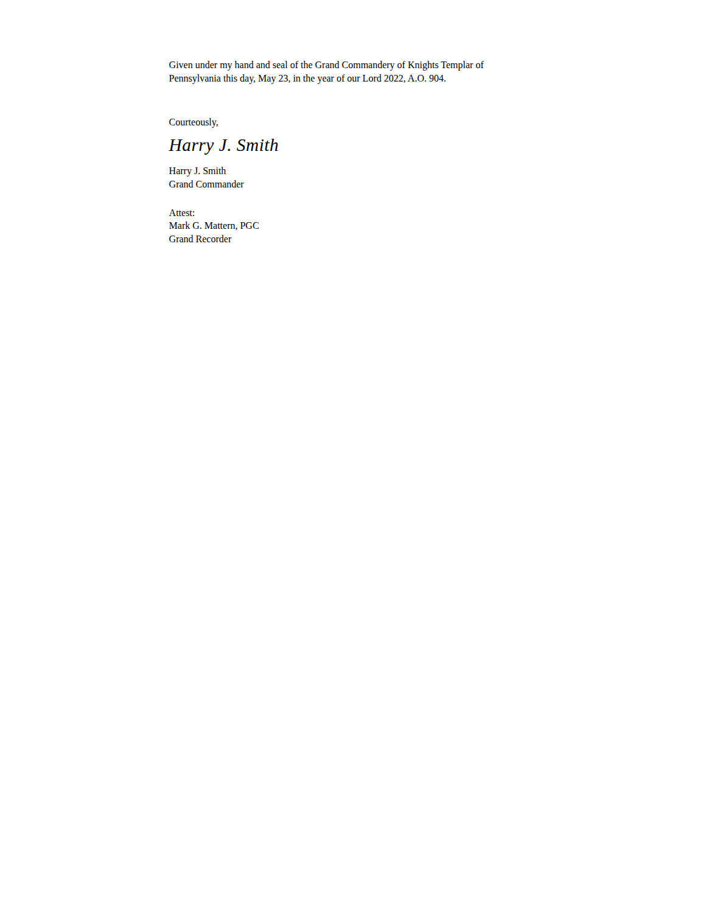Given under my hand and seal of the Grand Commandery of Knights Templar of Pennsylvania this day, May 23, in the year of our Lord 2022, A.O. 904.
Courteously,
Harry J. Smith
Harry J. Smith
Grand Commander
Attest:
Mark G. Mattern, PGC
Grand Recorder